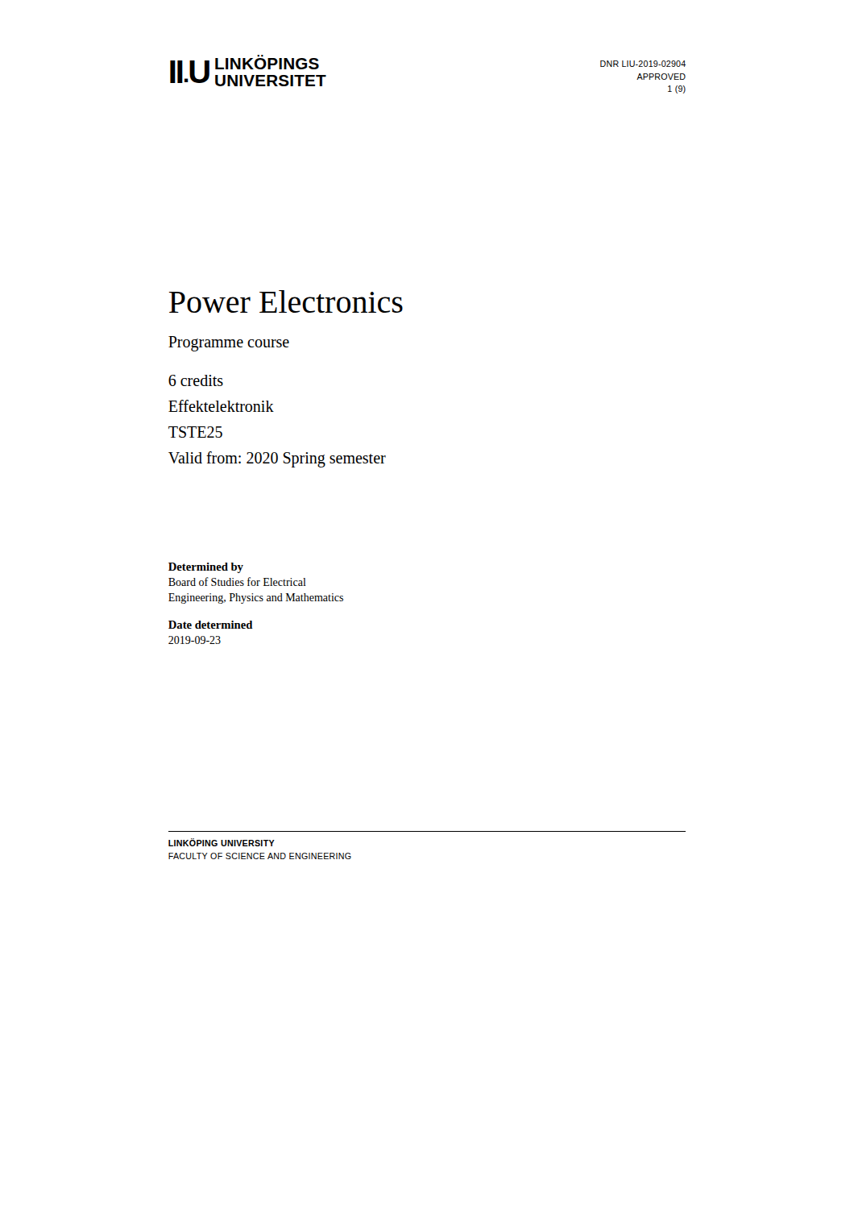II. U LINKÖPINGS
UNIVERSITET
DNR LIU-2019-02904
APPROVED
1 (9)
Power Electronics
Programme course
6 credits
Effektelektronik
TSTE25
Valid from: 2020 Spring semester
Determined by
Board of Studies for Electrical
Engineering, Physics and Mathematics
Date determined
2019-09-23
LINKÖPING UNIVERSITY
FACULTY OF SCIENCE AND ENGINEERING